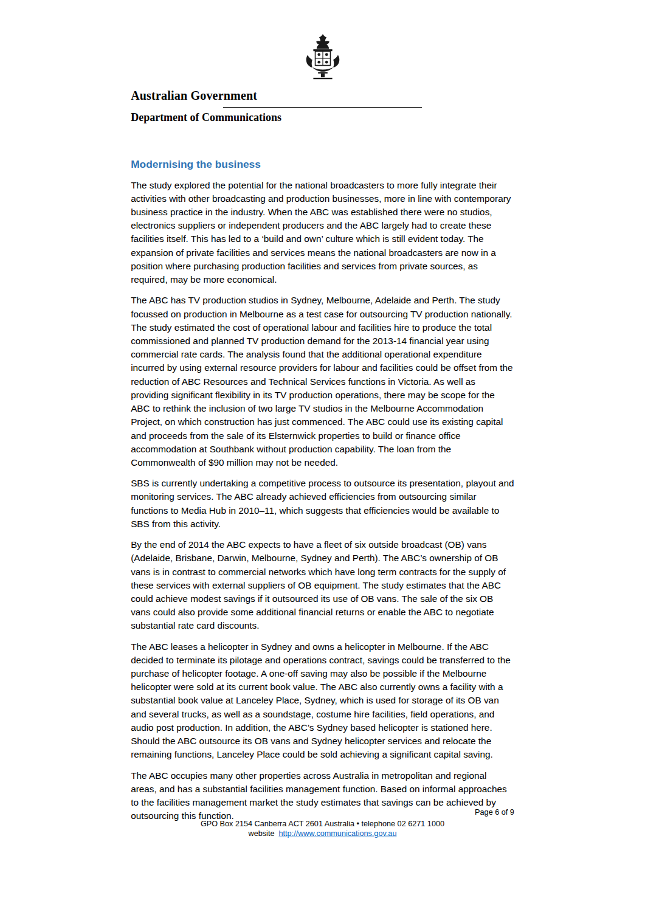Australian Government
Department of Communications
Modernising the business
The study explored the potential for the national broadcasters to more fully integrate their activities with other broadcasting and production businesses, more in line with contemporary business practice in the industry. When the ABC was established there were no studios, electronics suppliers or independent producers and the ABC largely had to create these facilities itself. This has led to a ‘build and own’ culture which is still evident today. The expansion of private facilities and services means the national broadcasters are now in a position where purchasing production facilities and services from private sources, as required, may be more economical.
The ABC has TV production studios in Sydney, Melbourne, Adelaide and Perth. The study focussed on production in Melbourne as a test case for outsourcing TV production nationally. The study estimated the cost of operational labour and facilities hire to produce the total commissioned and planned TV production demand for the 2013-14 financial year using commercial rate cards. The analysis found that the additional operational expenditure incurred by using external resource providers for labour and facilities could be offset from the reduction of ABC Resources and Technical Services functions in Victoria. As well as providing significant flexibility in its TV production operations, there may be scope for the ABC to rethink the inclusion of two large TV studios in the Melbourne Accommodation Project, on which construction has just commenced. The ABC could use its existing capital and proceeds from the sale of its Elsternwick properties to build or finance office accommodation at Southbank without production capability. The loan from the Commonwealth of $90 million may not be needed.
SBS is currently undertaking a competitive process to outsource its presentation, playout and monitoring services. The ABC already achieved efficiencies from outsourcing similar functions to Media Hub in 2010–11, which suggests that efficiencies would be available to SBS from this activity.
By the end of 2014 the ABC expects to have a fleet of six outside broadcast (OB) vans (Adelaide, Brisbane, Darwin, Melbourne, Sydney and Perth). The ABC’s ownership of OB vans is in contrast to commercial networks which have long term contracts for the supply of these services with external suppliers of OB equipment. The study estimates that the ABC could achieve modest savings if it outsourced its use of OB vans. The sale of the six OB vans could also provide some additional financial returns or enable the ABC to negotiate substantial rate card discounts.
The ABC leases a helicopter in Sydney and owns a helicopter in Melbourne. If the ABC decided to terminate its pilotage and operations contract, savings could be transferred to the purchase of helicopter footage. A one-off saving may also be possible if the Melbourne helicopter were sold at its current book value. The ABC also currently owns a facility with a substantial book value at Lanceley Place, Sydney, which is used for storage of its OB van and several trucks, as well as a soundstage, costume hire facilities, field operations, and audio post production. In addition, the ABC’s Sydney based helicopter is stationed here. Should the ABC outsource its OB vans and Sydney helicopter services and relocate the remaining functions, Lanceley Place could be sold achieving a significant capital saving.
The ABC occupies many other properties across Australia in metropolitan and regional areas, and has a substantial facilities management function. Based on informal approaches to the facilities management market the study estimates that savings can be achieved by outsourcing this function.
Page 6 of 9
GPO Box 2154 Canberra ACT 2601 Australia • telephone 02 6271 1000
website http://www.communications.gov.au